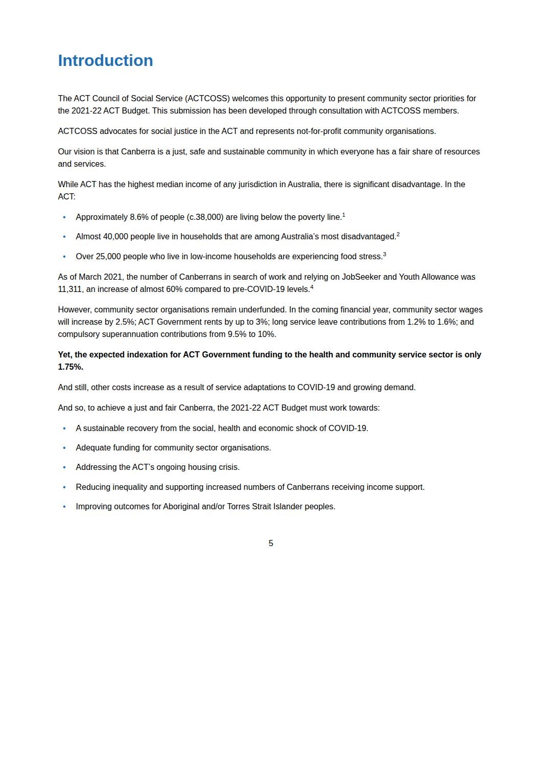Introduction
The ACT Council of Social Service (ACTCOSS) welcomes this opportunity to present community sector priorities for the 2021-22 ACT Budget. This submission has been developed through consultation with ACTCOSS members.
ACTCOSS advocates for social justice in the ACT and represents not-for-profit community organisations.
Our vision is that Canberra is a just, safe and sustainable community in which everyone has a fair share of resources and services.
While ACT has the highest median income of any jurisdiction in Australia, there is significant disadvantage. In the ACT:
Approximately 8.6% of people (c.38,000) are living below the poverty line.1
Almost 40,000 people live in households that are among Australia’s most disadvantaged.2
Over 25,000 people who live in low-income households are experiencing food stress.3
As of March 2021, the number of Canberrans in search of work and relying on JobSeeker and Youth Allowance was 11,311, an increase of almost 60% compared to pre-COVID-19 levels.4
However, community sector organisations remain underfunded. In the coming financial year, community sector wages will increase by 2.5%; ACT Government rents by up to 3%; long service leave contributions from 1.2% to 1.6%; and compulsory superannuation contributions from 9.5% to 10%.
Yet, the expected indexation for ACT Government funding to the health and community service sector is only 1.75%.
And still, other costs increase as a result of service adaptations to COVID-19 and growing demand.
And so, to achieve a just and fair Canberra, the 2021-22 ACT Budget must work towards:
A sustainable recovery from the social, health and economic shock of COVID-19.
Adequate funding for community sector organisations.
Addressing the ACT’s ongoing housing crisis.
Reducing inequality and supporting increased numbers of Canberrans receiving income support.
Improving outcomes for Aboriginal and/or Torres Strait Islander peoples.
5